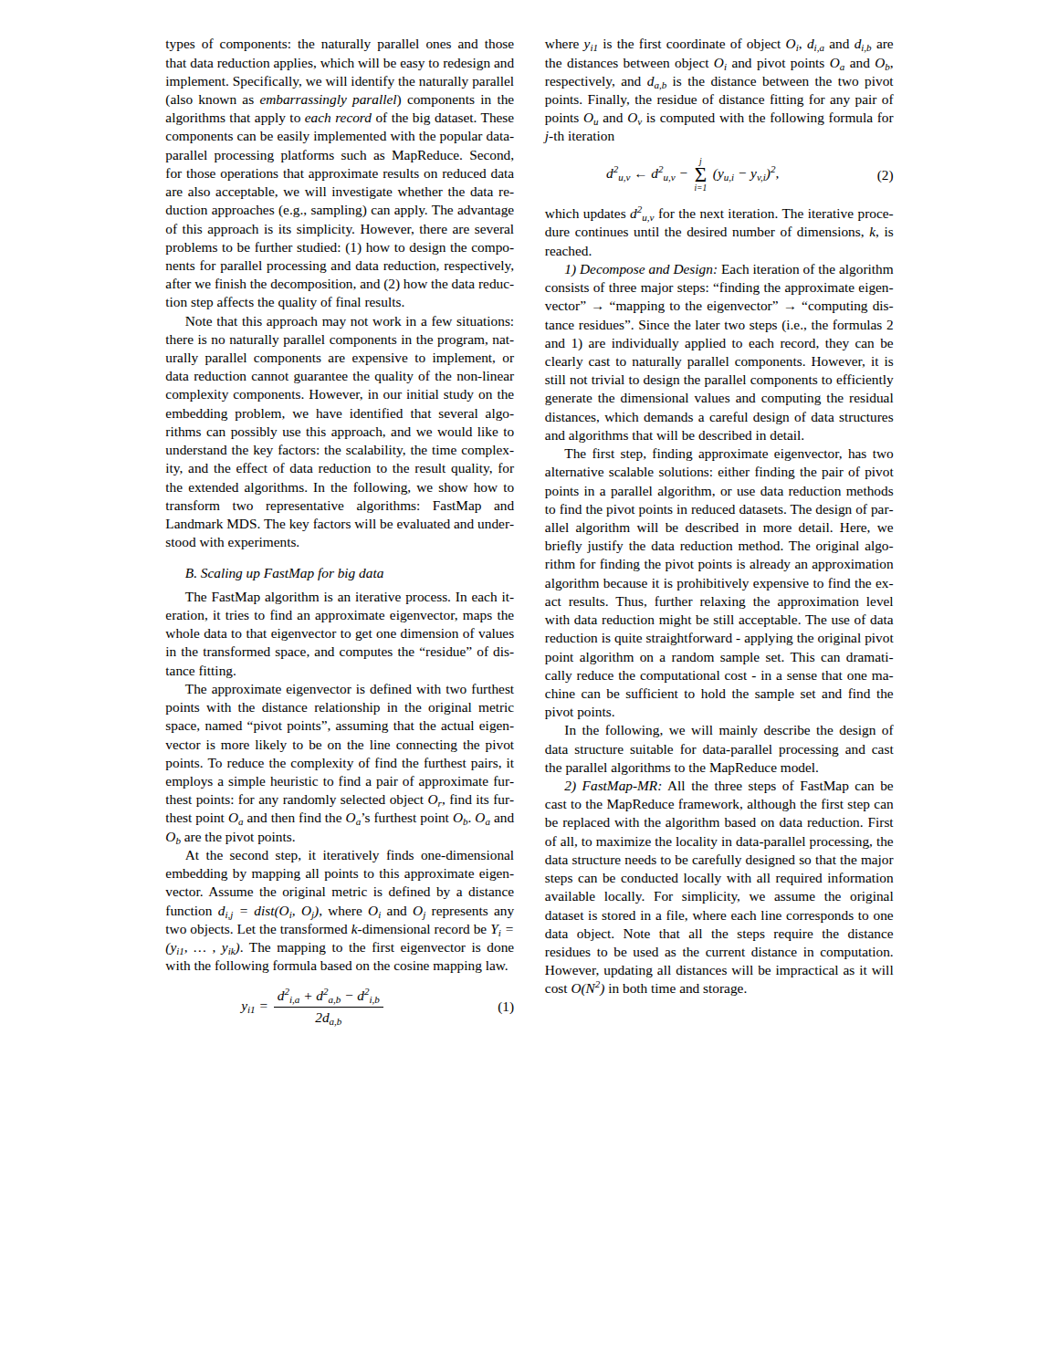types of components: the naturally parallel ones and those that data reduction applies, which will be easy to redesign and implement. Specifically, we will identify the naturally parallel (also known as embarrassingly parallel) components in the algorithms that apply to each record of the big dataset. These components can be easily implemented with the popular data-parallel processing platforms such as MapReduce. Second, for those operations that approximate results on reduced data are also acceptable, we will investigate whether the data reduction approaches (e.g., sampling) can apply. The advantage of this approach is its simplicity. However, there are several problems to be further studied: (1) how to design the components for parallel processing and data reduction, respectively, after we finish the decomposition, and (2) how the data reduction step affects the quality of final results.
Note that this approach may not work in a few situations: there is no naturally parallel components in the program, naturally parallel components are expensive to implement, or data reduction cannot guarantee the quality of the non-linear complexity components. However, in our initial study on the embedding problem, we have identified that several algorithms can possibly use this approach, and we would like to understand the key factors: the scalability, the time complexity, and the effect of data reduction to the result quality, for the extended algorithms. In the following, we show how to transform two representative algorithms: FastMap and Landmark MDS. The key factors will be evaluated and understood with experiments.
B. Scaling up FastMap for big data
The FastMap algorithm is an iterative process. In each iteration, it tries to find an approximate eigenvector, maps the whole data to that eigenvector to get one dimension of values in the transformed space, and computes the “residue” of distance fitting.
The approximate eigenvector is defined with two furthest points with the distance relationship in the original metric space, named “pivot points”, assuming that the actual eigenvector is more likely to be on the line connecting the pivot points. To reduce the complexity of find the furthest pairs, it employs a simple heuristic to find a pair of approximate furthest points: for any randomly selected object Or, find its furthest point Oa and then find the Oa’s furthest point Ob. Oa and Ob are the pivot points.
At the second step, it iteratively finds one-dimensional embedding by mapping all points to this approximate eigenvector. Assume the original metric is defined by a distance function di,j = dist(Oi, Oj), where Oi and Oj represents any two objects. Let the transformed k-dimensional record be Yi = (yi1, … , yik). The mapping to the first eigenvector is done with the following formula based on the cosine mapping law.
yi1 = d2i,a + d2a,b − d2i,b 2da,b
(1)
where yi1 is the first coordinate of object Oi, di,a and di,b are the distances between object Oi and pivot points Oa and Ob, respectively, and da,b is the distance between the two pivot points. Finally, the residue of distance fitting for any pair of points Ou and Ov is computed with the following formula for j-th iteration
d2u,v ← d2u,v − j Σ i=1 (yu,i − yv,i)2,
(2)
which updates d2u,v for the next iteration. The iterative procedure continues until the desired number of dimensions, k, is reached.
1) Decompose and Design: Each iteration of the algorithm consists of three major steps: “finding the approximate eigenvector” → “mapping to the eigenvector” → “computing distance residues”. Since the later two steps (i.e., the formulas 2 and 1) are individually applied to each record, they can be clearly cast to naturally parallel components. However, it is still not trivial to design the parallel components to efficiently generate the dimensional values and computing the residual distances, which demands a careful design of data structures and algorithms that will be described in detail.
The first step, finding approximate eigenvector, has two alternative scalable solutions: either finding the pair of pivot points in a parallel algorithm, or use data reduction methods to find the pivot points in reduced datasets. The design of parallel algorithm will be described in more detail. Here, we briefly justify the data reduction method. The original algorithm for finding the pivot points is already an approximation algorithm because it is prohibitively expensive to find the exact results. Thus, further relaxing the approximation level with data reduction might be still acceptable. The use of data reduction is quite straightforward - applying the original pivot point algorithm on a random sample set. This can dramatically reduce the computational cost - in a sense that one machine can be sufficient to hold the sample set and find the pivot points.
In the following, we will mainly describe the design of data structure suitable for data-parallel processing and cast the parallel algorithms to the MapReduce model.
2) FastMap-MR: All the three steps of FastMap can be cast to the MapReduce framework, although the first step can be replaced with the algorithm based on data reduction. First of all, to maximize the locality in data-parallel processing, the data structure needs to be carefully designed so that the major steps can be conducted locally with all required information available locally. For simplicity, we assume the original dataset is stored in a file, where each line corresponds to one data object. Note that all the steps require the distance residues to be used as the current distance in computation. However, updating all distances will be impractical as it will cost O(N2) in both time and storage.